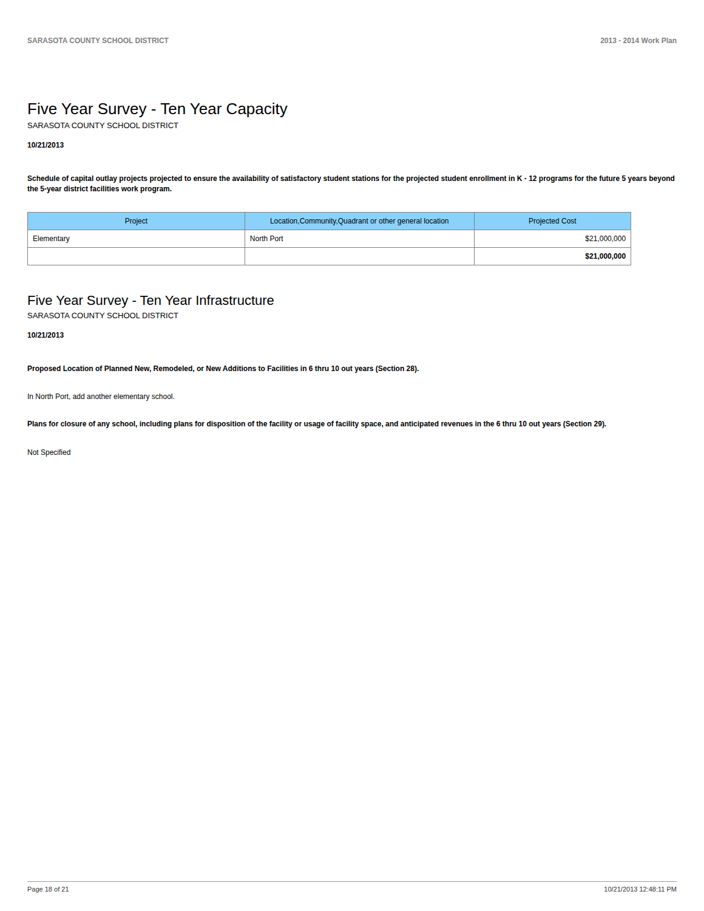SARASOTA COUNTY SCHOOL DISTRICT 2013 - 2014 Work Plan
Five Year Survey - Ten Year Capacity
SARASOTA COUNTY SCHOOL DISTRICT
10/21/2013
Schedule of capital outlay projects projected to ensure the availability of satisfactory student stations for the projected student enrollment in K - 12 programs for the future 5 years beyond the 5-year district facilities work program.
| Project | Location,Community,Quadrant or other general location | Projected Cost |
| --- | --- | --- |
| Elementary | North Port | $21,000,000 |
| | | $21,000,000 |
Five Year Survey - Ten Year Infrastructure
SARASOTA COUNTY SCHOOL DISTRICT
10/21/2013
Proposed Location of Planned New, Remodeled, or New Additions to Facilities in 6 thru 10 out years (Section 28).
In North Port, add another elementary school.
Plans for closure of any school, including plans for disposition of the facility or usage of facility space, and anticipated revenues in the 6 thru 10 out years (Section 29).
Not Specified
Page 18 of 21 10/21/2013 12:48:11 PM